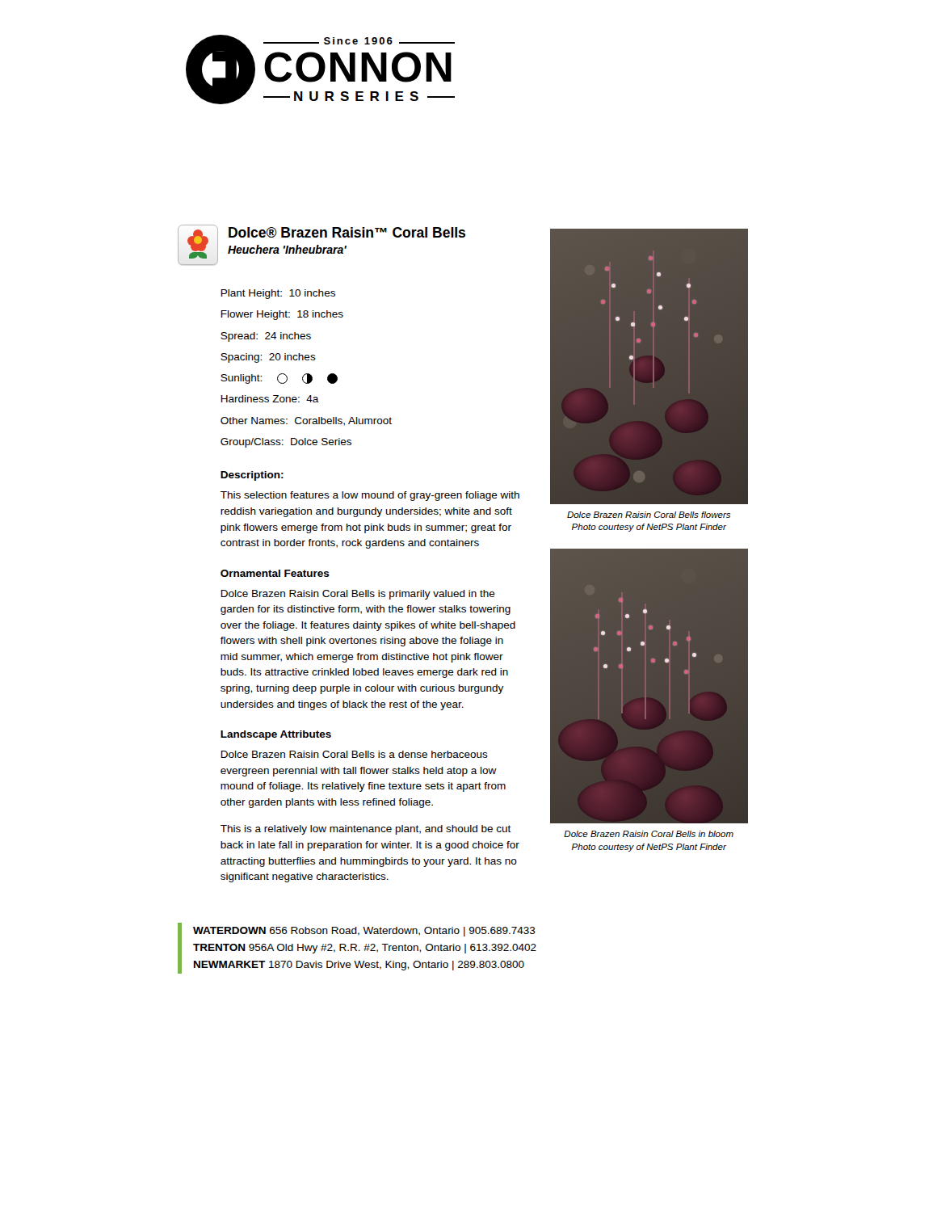Since 1906
CONNON
NURSERIES
Dolce® Brazen Raisin™ Coral Bells
Heuchera 'Inheubrara'
Plant Height: 10 inches
Flower Height: 18 inches
Spread: 24 inches
Spacing: 20 inches
Sunlight:
Hardiness Zone: 4a
Other Names: Coralbells, Alumroot
Group/Class: Dolce Series
Description:
This selection features a low mound of gray-green foliage with reddish variegation and burgundy undersides; white and soft pink flowers emerge from hot pink buds in summer; great for contrast in border fronts, rock gardens and containers
Ornamental Features
Dolce Brazen Raisin Coral Bells is primarily valued in the garden for its distinctive form, with the flower stalks towering over the foliage. It features dainty spikes of white bell-shaped flowers with shell pink overtones rising above the foliage in mid summer, which emerge from distinctive hot pink flower buds. Its attractive crinkled lobed leaves emerge dark red in spring, turning deep purple in colour with curious burgundy undersides and tinges of black the rest of the year.
Landscape Attributes
Dolce Brazen Raisin Coral Bells is a dense herbaceous evergreen perennial with tall flower stalks held atop a low mound of foliage. Its relatively fine texture sets it apart from other garden plants with less refined foliage.
This is a relatively low maintenance plant, and should be cut back in late fall in preparation for winter. It is a good choice for attracting butterflies and hummingbirds to your yard. It has no significant negative characteristics.
Dolce Brazen Raisin Coral Bells flowers
Photo courtesy of NetPS Plant Finder
Dolce Brazen Raisin Coral Bells in bloom
Photo courtesy of NetPS Plant Finder
WATERDOWN 656 Robson Road, Waterdown, Ontario | 905.689.7433
TRENTON 956A Old Hwy #2, R.R. #2, Trenton, Ontario | 613.392.0402
NEWMARKET 1870 Davis Drive West, King, Ontario | 289.803.0800